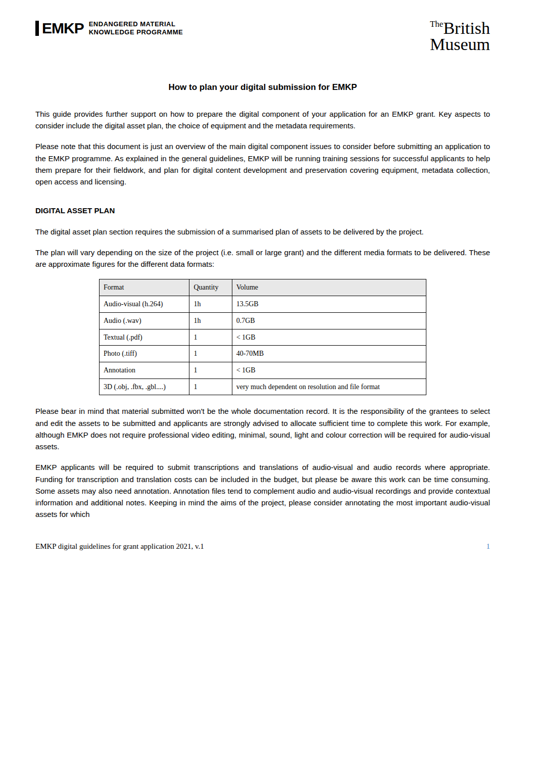EMKP
ENDANGERED MATERIAL
KNOWLEDGE PROGRAMME
The British
Museum
How to plan your digital submission for EMKP
This guide provides further support on how to prepare the digital component of your application for an EMKP grant. Key aspects to consider include the digital asset plan, the choice of equipment and the metadata requirements.
Please note that this document is just an overview of the main digital component issues to consider before submitting an application to the EMKP programme. As explained in the general guidelines, EMKP will be running training sessions for successful applicants to help them prepare for their fieldwork, and plan for digital content development and preservation covering equipment, metadata collection, open access and licensing.
DIGITAL ASSET PLAN
The digital asset plan section requires the submission of a summarised plan of assets to be delivered by the project.
The plan will vary depending on the size of the project (i.e. small or large grant) and the different media formats to be delivered. These are approximate figures for the different data formats:
| Format | Quantity | Volume |
| --- | --- | --- |
| Audio-visual (h.264) | 1h | 13.5GB |
| Audio (.wav) | 1h | 0.7GB |
| Textual (.pdf) | 1 | < 1GB |
| Photo (.tiff) | 1 | 40-70MB |
| Annotation | 1 | < 1GB |
| 3D (.obj, .fbx, .gbl....) | 1 | very much dependent on resolution and file format |
Please bear in mind that material submitted won't be the whole documentation record. It is the responsibility of the grantees to select and edit the assets to be submitted and applicants are strongly advised to allocate sufficient time to complete this work. For example, although EMKP does not require professional video editing, minimal, sound, light and colour correction will be required for audio-visual assets.
EMKP applicants will be required to submit transcriptions and translations of audio-visual and audio records where appropriate. Funding for transcription and translation costs can be included in the budget, but please be aware this work can be time consuming. Some assets may also need annotation. Annotation files tend to complement audio and audio-visual recordings and provide contextual information and additional notes. Keeping in mind the aims of the project, please consider annotating the most important audio-visual assets for which
EMKP digital guidelines for grant application 2021, v.1 1